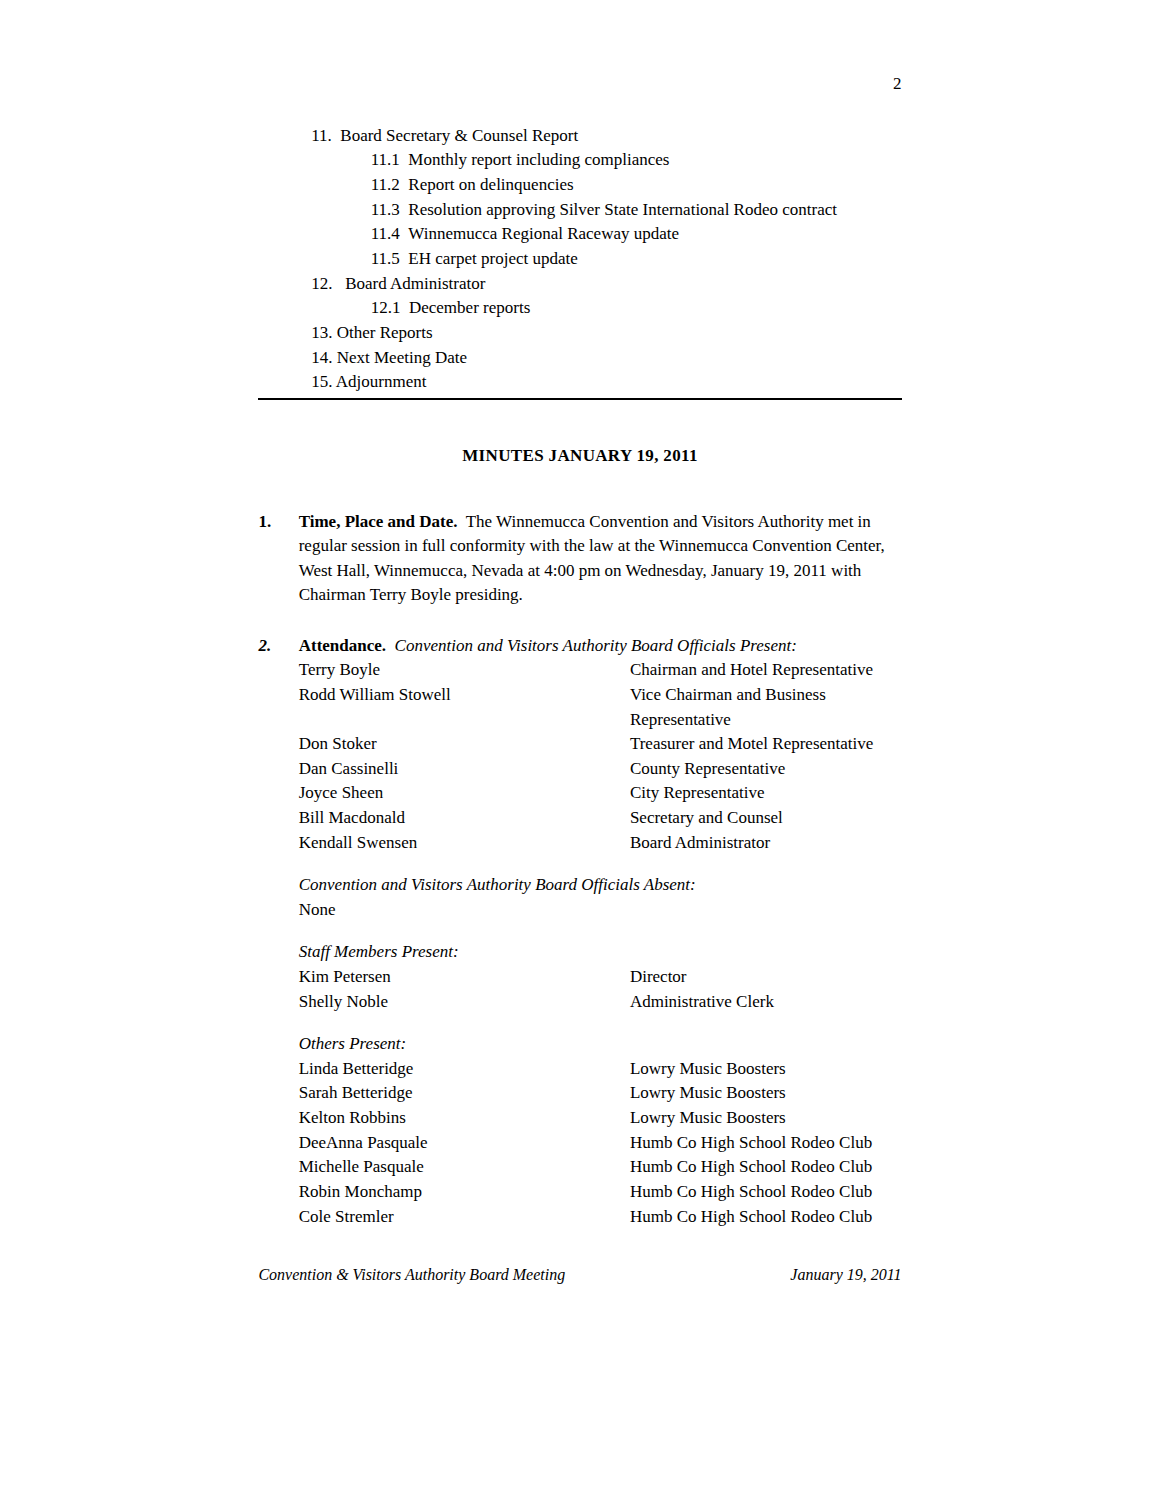2
11. Board Secretary & Counsel Report
11.1 Monthly report including compliances
11.2 Report on delinquencies
11.3 Resolution approving Silver State International Rodeo contract
11.4 Winnemucca Regional Raceway update
11.5 EH carpet project update
12. Board Administrator
12.1 December reports
13. Other Reports
14. Next Meeting Date
15. Adjournment
MINUTES JANUARY 19, 2011
Time, Place and Date. The Winnemucca Convention and Visitors Authority met in regular session in full conformity with the law at the Winnemucca Convention Center, West Hall, Winnemucca, Nevada at 4:00 pm on Wednesday, January 19, 2011 with Chairman Terry Boyle presiding.
Attendance. Convention and Visitors Authority Board Officials Present:
| Terry Boyle | Chairman and Hotel Representative |
| Rodd William Stowell | Vice Chairman and Business Representative |
| Don Stoker | Treasurer and Motel Representative |
| Dan Cassinelli | County Representative |
| Joyce Sheen | City Representative |
| Bill Macdonald | Secretary and Counsel |
| Kendall Swensen | Board Administrator |
Convention and Visitors Authority Board Officials Absent:
None
Staff Members Present:
| Kim Petersen | Director |
| Shelly Noble | Administrative Clerk |
Others Present:
| Linda Betteridge | Lowry Music Boosters |
| Sarah Betteridge | Lowry Music Boosters |
| Kelton Robbins | Lowry Music Boosters |
| DeeAnna Pasquale | Humb Co High School Rodeo Club |
| Michelle Pasquale | Humb Co High School Rodeo Club |
| Robin Monchamp | Humb Co High School Rodeo Club |
| Cole Stremler | Humb Co High School Rodeo Club |
Convention & Visitors Authority Board Meeting
January 19, 2011